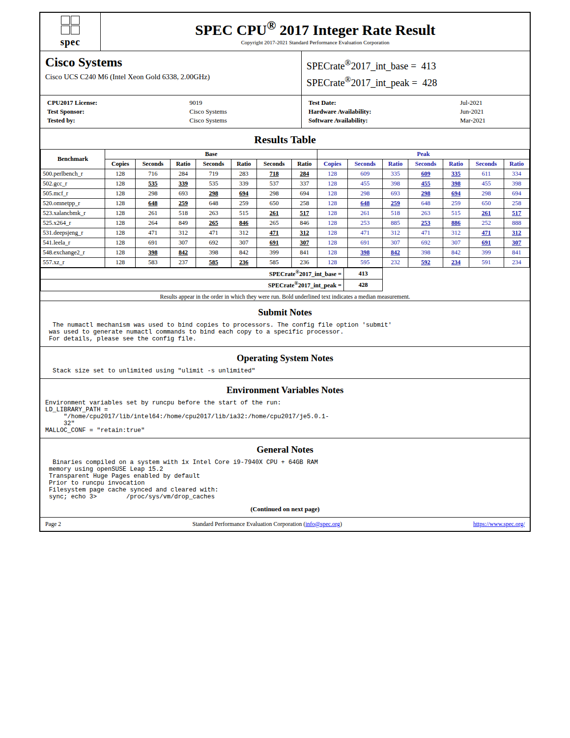spec
SPEC CPU® 2017 Integer Rate Result
Copyright 2017-2021 Standard Performance Evaluation Corporation
Cisco Systems
Cisco UCS C240 M6 (Intel Xeon Gold 6338, 2.00GHz)
SPECrate®2017_int_base = 413
SPECrate®2017_int_peak = 428
| CPU2017 License: | 9019 |
| Test Sponsor: | Cisco Systems |
| Tested by: | Cisco Systems |
| Test Date: | Jul-2021 |
| Hardware Availability: | Jun-2021 |
| Software Availability: | Mar-2021 |
Results Table
| Benchmark | Base | Peak |
| --- | --- | --- |
| Copies | Seconds | Ratio | Seconds | Ratio | Seconds | Ratio | Copies | Seconds | Ratio | Seconds | Ratio | Seconds | Ratio |
| 500.perlbench_r | 128 | 716 | 284 | 719 | 283 | 718 | 284 | 128 | 609 | 335 | 609 | 335 | 611 | 334 |
| 502.gcc_r | 128 | 535 | 339 | 535 | 339 | 537 | 337 | 128 | 455 | 398 | 455 | 398 | 455 | 398 |
| 505.mcf_r | 128 | 298 | 693 | 298 | 694 | 298 | 694 | 128 | 298 | 693 | 298 | 694 | 298 | 694 |
| 520.omnetpp_r | 128 | 648 | 259 | 648 | 259 | 650 | 258 | 128 | 648 | 259 | 648 | 259 | 650 | 258 |
| 523.xalancbmk_r | 128 | 261 | 518 | 263 | 515 | 261 | 517 | 128 | 261 | 518 | 263 | 515 | 261 | 517 |
| 525.x264_r | 128 | 264 | 849 | 265 | 846 | 265 | 846 | 128 | 253 | 885 | 253 | 886 | 252 | 888 |
| 531.deepsjeng_r | 128 | 471 | 312 | 471 | 312 | 471 | 312 | 128 | 471 | 312 | 471 | 312 | 471 | 312 |
| 541.leela_r | 128 | 691 | 307 | 692 | 307 | 691 | 307 | 128 | 691 | 307 | 692 | 307 | 691 | 307 |
| 548.exchange2_r | 128 | 398 | 842 | 398 | 842 | 399 | 841 | 128 | 398 | 842 | 398 | 842 | 399 | 841 |
| 557.xz_r | 128 | 583 | 237 | 585 | 236 | 585 | 236 | 128 | 595 | 232 | 592 | 234 | 591 | 234 |
| SPECrate ® 2017_int_base = | 413 | |
| SPECrate ® 2017_int_peak = | 428 | |
Results appear in the order in which they were run. Bold underlined text indicates a median measurement.
Submit Notes
  The numactl mechanism was used to bind copies to processors. The config file option 'submit'
 was used to generate numactl commands to bind each copy to a specific processor.
 For details, please see the config file.
Operating System Notes
  Stack size set to unlimited using "ulimit -s unlimited"
Environment Variables Notes
Environment variables set by runcpu before the start of the run:
LD_LIBRARY_PATH =
     "/home/cpu2017/lib/intel64:/home/cpu2017/lib/ia32:/home/cpu2017/je5.0.1-
     32"
MALLOC_CONF = "retain:true"
General Notes
  Binaries compiled on a system with 1x Intel Core i9-7940X CPU + 64GB RAM
 memory using openSUSE Leap 15.2
 Transparent Huge Pages enabled by default
 Prior to runcpu invocation
 Filesystem page cache synced and cleared with:
 sync; echo 3>        /proc/sys/vm/drop_caches
(Continued on next page)
Page 2
Standard Performance Evaluation Corporation (info@spec.org)
https://www.spec.org/